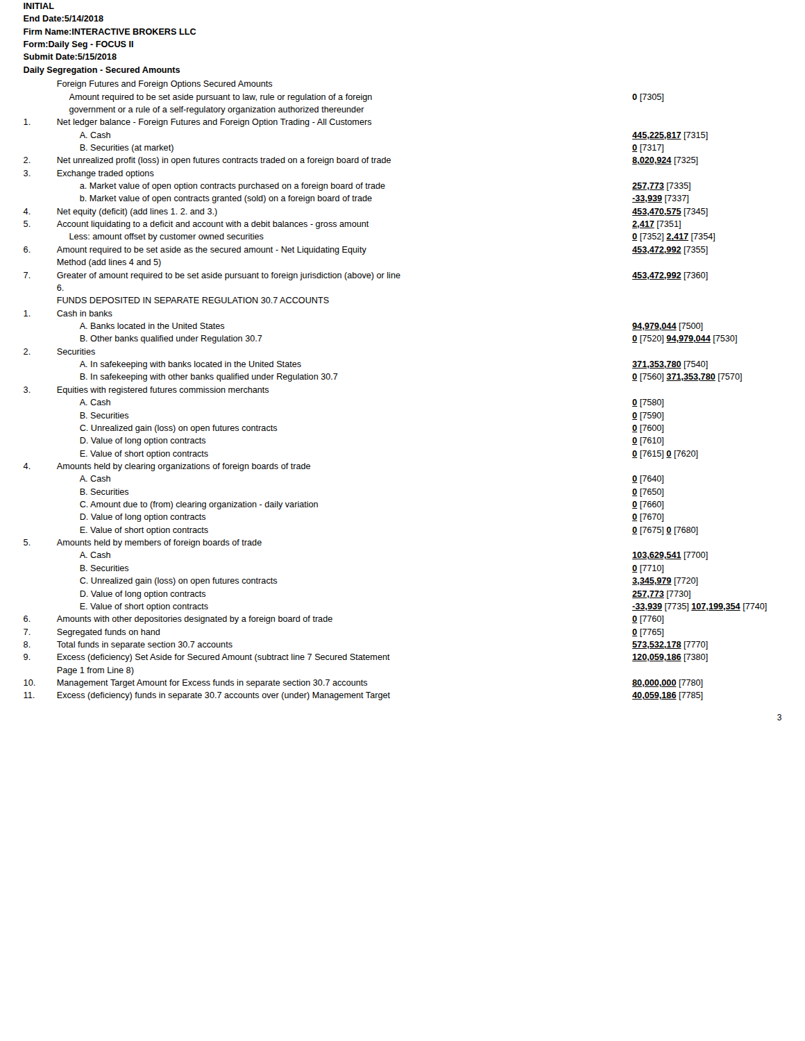INITIAL
End Date:5/14/2018
Firm Name:INTERACTIVE BROKERS LLC
Form:Daily Seg - FOCUS II
Submit Date:5/15/2018
Daily Segregation - Secured Amounts
| | Foreign Futures and Foreign Options Secured Amounts | |
| | Amount required to be set aside pursuant to law, rule or regulation of a foreign | 0 [7305] |
| | government or a rule of a self-regulatory organization authorized thereunder | |
| 1. | Net ledger balance - Foreign Futures and Foreign Option Trading - All Customers | |
| | A. Cash | 445,225,817 [7315] |
| | B. Securities (at market) | 0 [7317] |
| 2. | Net unrealized profit (loss) in open futures contracts traded on a foreign board of trade | 8,020,924 [7325] |
| 3. | Exchange traded options | |
| | a. Market value of open option contracts purchased on a foreign board of trade | 257,773 [7335] |
| | b. Market value of open contracts granted (sold) on a foreign board of trade | -33,939 [7337] |
| 4. | Net equity (deficit) (add lines 1. 2. and 3.) | 453,470,575 [7345] |
| 5. | Account liquidating to a deficit and account with a debit balances - gross amount | 2,417 [7351] |
| | Less: amount offset by customer owned securities | 0 [7352] 2,417 [7354] |
| 6. | Amount required to be set aside as the secured amount - Net Liquidating Equity | 453,472,992 [7355] |
| | Method (add lines 4 and 5) | |
| 7. | Greater of amount required to be set aside pursuant to foreign jurisdiction (above) or line | 453,472,992 [7360] |
| | 6. | |
| | FUNDS DEPOSITED IN SEPARATE REGULATION 30.7 ACCOUNTS | |
| 1. | Cash in banks | |
| | A. Banks located in the United States | 94,979,044 [7500] |
| | B. Other banks qualified under Regulation 30.7 | 0 [7520] 94,979,044 [7530] |
| 2. | Securities | |
| | A. In safekeeping with banks located in the United States | 371,353,780 [7540] |
| | B. In safekeeping with other banks qualified under Regulation 30.7 | 0 [7560] 371,353,780 [7570] |
| 3. | Equities with registered futures commission merchants | |
| | A. Cash | 0 [7580] |
| | B. Securities | 0 [7590] |
| | C. Unrealized gain (loss) on open futures contracts | 0 [7600] |
| | D. Value of long option contracts | 0 [7610] |
| | E. Value of short option contracts | 0 [7615] 0 [7620] |
| 4. | Amounts held by clearing organizations of foreign boards of trade | |
| | A. Cash | 0 [7640] |
| | B. Securities | 0 [7650] |
| | C. Amount due to (from) clearing organization - daily variation | 0 [7660] |
| | D. Value of long option contracts | 0 [7670] |
| | E. Value of short option contracts | 0 [7675] 0 [7680] |
| 5. | Amounts held by members of foreign boards of trade | |
| | A. Cash | 103,629,541 [7700] |
| | B. Securities | 0 [7710] |
| | C. Unrealized gain (loss) on open futures contracts | 3,345,979 [7720] |
| | D. Value of long option contracts | 257,773 [7730] |
| | E. Value of short option contracts | -33,939 [7735] 107,199,354 [7740] |
| 6. | Amounts with other depositories designated by a foreign board of trade | 0 [7760] |
| 7. | Segregated funds on hand | 0 [7765] |
| 8. | Total funds in separate section 30.7 accounts | 573,532,178 [7770] |
| 9. | Excess (deficiency) Set Aside for Secured Amount (subtract line 7 Secured Statement | 120,059,186 [7380] |
| | Page 1 from Line 8) | |
| 10. | Management Target Amount for Excess funds in separate section 30.7 accounts | 80,000,000 [7780] |
| 11. | Excess (deficiency) funds in separate 30.7 accounts over (under) Management Target | 40,059,186 [7785] |
3